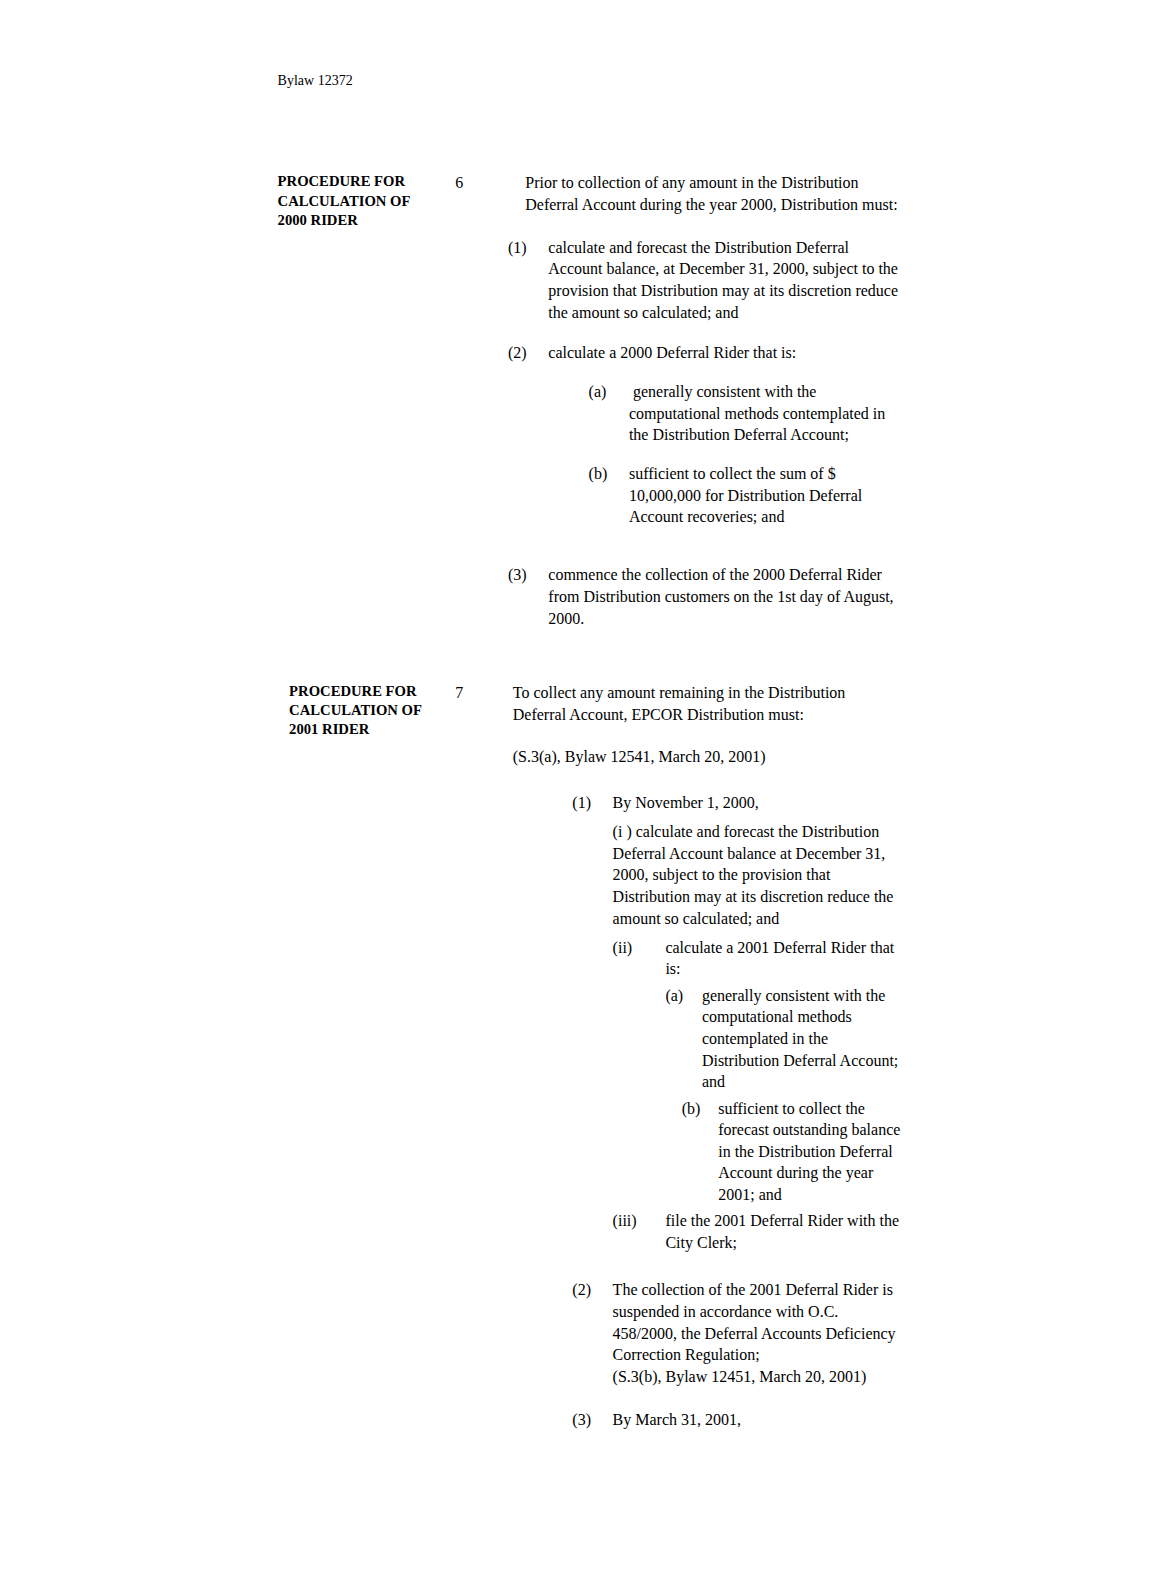Bylaw 12372
Procedure for
Calculation of
2000 Rider
6
Prior to collection of any amount in the Distribution Deferral Account during the year 2000, Distribution must:
(1)
calculate and forecast the Distribution Deferral Account balance, at December 31, 2000, subject to the provision that Distribution may at its discretion reduce the amount so calculated; and
(2)
calculate a 2000 Deferral Rider that is:
(a)
generally consistent with the computational methods contemplated in the Distribution Deferral Account;
(b)
sufficient to collect the sum of $ 10,000,000 for Distribution Deferral Account recoveries; and
(3)
commence the collection of the 2000 Deferral Rider from Distribution customers on the 1st day of August, 2000.
Procedure for
Calculation of
2001 Rider
7
To collect any amount remaining in the Distribution Deferral Account, EPCOR Distribution must:
(S.3(a), Bylaw 12541, March 20, 2001)
(1)
By November 1, 2000,
(i ) calculate and forecast the Distribution Deferral Account balance at December 31, 2000, subject to the provision that Distribution may at its discretion reduce the amount so calculated; and
(ii)
calculate a 2001 Deferral Rider that is:
(a)
generally consistent with the computational methods contemplated in the Distribution Deferral Account; and
(b)
sufficient to collect the forecast outstanding balance in the Distribution Deferral Account during the year 2001; and
(iii)
file the 2001 Deferral Rider with the City Clerk;
(2)
The collection of the 2001 Deferral Rider is suspended in accordance with O.C. 458/2000, the Deferral Accounts Deficiency Correction Regulation;
(S.3(b), Bylaw 12451, March 20, 2001)
(3)
By March 31, 2001,